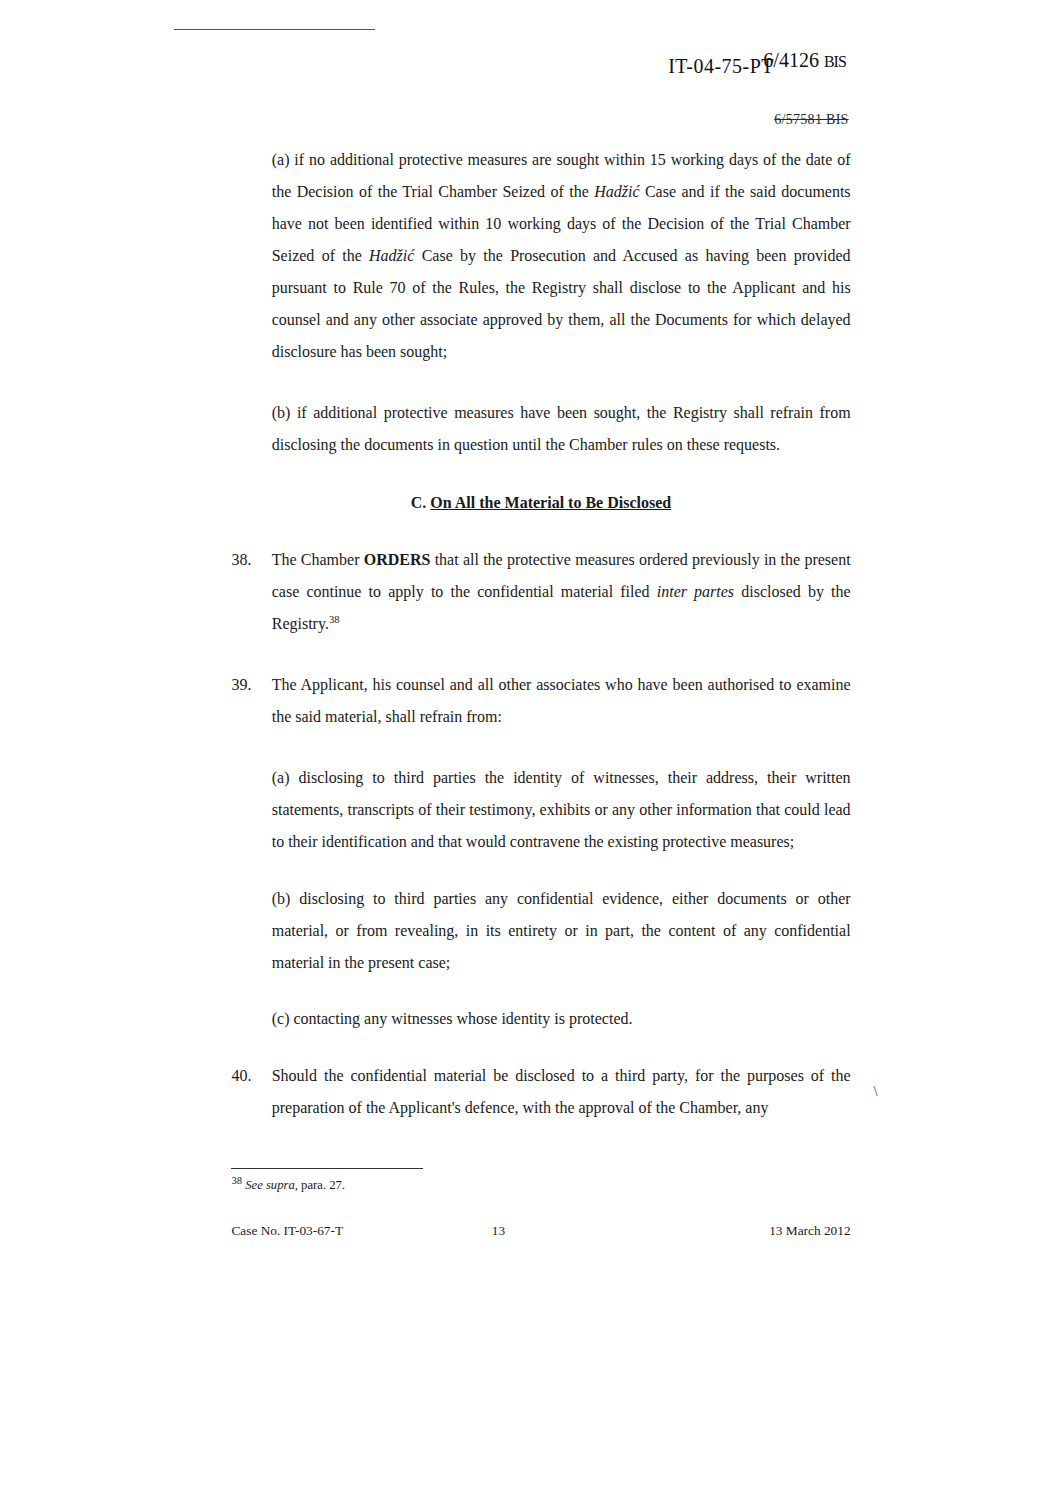IT-04-75-PT
6/4126 BIS
6/57581 BIS
(a) if no additional protective measures are sought within 15 working days of the date of the Decision of the Trial Chamber Seized of the Hadžić Case and if the said documents have not been identified within 10 working days of the Decision of the Trial Chamber Seized of the Hadžić Case by the Prosecution and Accused as having been provided pursuant to Rule 70 of the Rules, the Registry shall disclose to the Applicant and his counsel and any other associate approved by them, all the Documents for which delayed disclosure has been sought;
(b) if additional protective measures have been sought, the Registry shall refrain from disclosing the documents in question until the Chamber rules on these requests.
C. On All the Material to Be Disclosed
38. The Chamber ORDERS that all the protective measures ordered previously in the present case continue to apply to the confidential material filed inter partes disclosed by the Registry.38
39. The Applicant, his counsel and all other associates who have been authorised to examine the said material, shall refrain from:
(a) disclosing to third parties the identity of witnesses, their address, their written statements, transcripts of their testimony, exhibits or any other information that could lead to their identification and that would contravene the existing protective measures;
(b) disclosing to third parties any confidential evidence, either documents or other material, or from revealing, in its entirety or in part, the content of any confidential material in the present case;
(c) contacting any witnesses whose identity is protected.
40. Should the confidential material be disclosed to a third party, for the purposes of the preparation of the Applicant's defence, with the approval of the Chamber, any
\
38 See supra, para. 27.
Case No. IT-03-67-T
13
13 March 2012